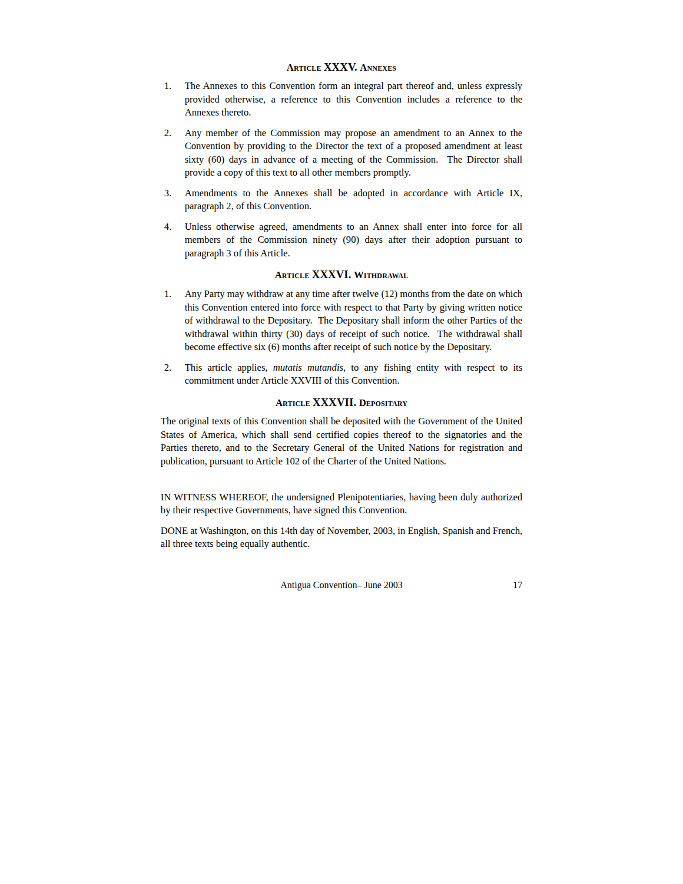Article XXXV. Annexes
1. The Annexes to this Convention form an integral part thereof and, unless expressly provided otherwise, a reference to this Convention includes a reference to the Annexes thereto.
2. Any member of the Commission may propose an amendment to an Annex to the Convention by providing to the Director the text of a proposed amendment at least sixty (60) days in advance of a meeting of the Commission. The Director shall provide a copy of this text to all other members promptly.
3. Amendments to the Annexes shall be adopted in accordance with Article IX, paragraph 2, of this Convention.
4. Unless otherwise agreed, amendments to an Annex shall enter into force for all members of the Commission ninety (90) days after their adoption pursuant to paragraph 3 of this Article.
Article XXXVI. Withdrawal
1. Any Party may withdraw at any time after twelve (12) months from the date on which this Convention entered into force with respect to that Party by giving written notice of withdrawal to the Depositary. The Depositary shall inform the other Parties of the withdrawal within thirty (30) days of receipt of such notice. The withdrawal shall become effective six (6) months after receipt of such notice by the Depositary.
2. This article applies, mutatis mutandis, to any fishing entity with respect to its commitment under Article XXVIII of this Convention.
Article XXXVII. Depositary
The original texts of this Convention shall be deposited with the Government of the United States of America, which shall send certified copies thereof to the signatories and the Parties thereto, and to the Secretary General of the United Nations for registration and publication, pursuant to Article 102 of the Charter of the United Nations.
IN WITNESS WHEREOF, the undersigned Plenipotentiaries, having been duly authorized by their respective Governments, have signed this Convention.
DONE at Washington, on this 14th day of November, 2003, in English, Spanish and French, all three texts being equally authentic.
Antigua Convention– June 2003
17